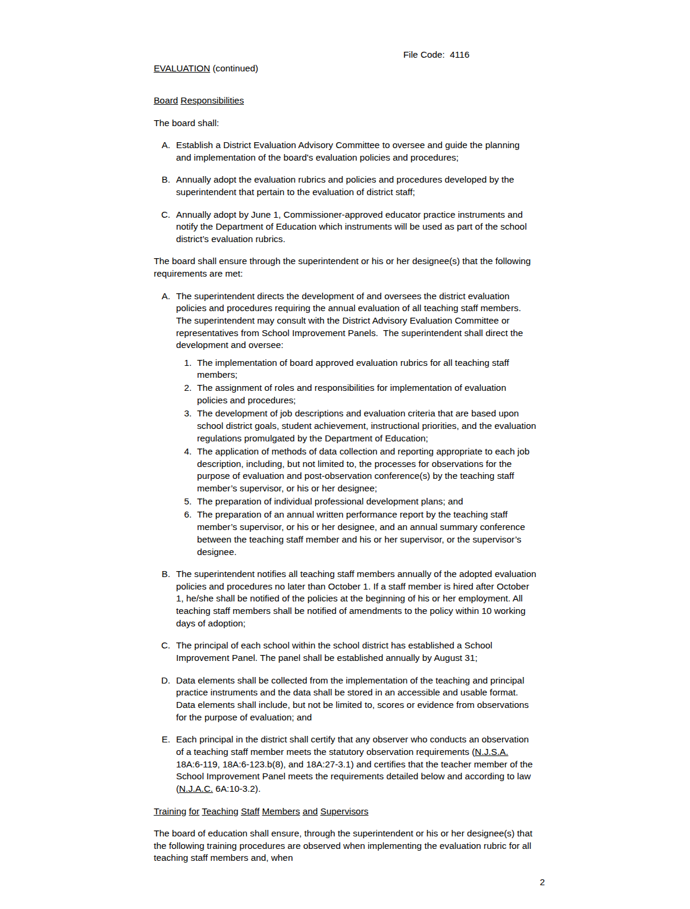File Code: 4116
EVALUATION (continued)
Board Responsibilities
The board shall:
Establish a District Evaluation Advisory Committee to oversee and guide the planning and implementation of the board's evaluation policies and procedures;
Annually adopt the evaluation rubrics and policies and procedures developed by the superintendent that pertain to the evaluation of district staff;
Annually adopt by June 1, Commissioner-approved educator practice instruments and notify the Department of Education which instruments will be used as part of the school district’s evaluation rubrics.
The board shall ensure through the superintendent or his or her designee(s) that the following requirements are met:
The superintendent directs the development of and oversees the district evaluation policies and procedures requiring the annual evaluation of all teaching staff members. The superintendent may consult with the District Advisory Evaluation Committee or representatives from School Improvement Panels. The superintendent shall direct the development and oversee:
The implementation of board approved evaluation rubrics for all teaching staff members;
The assignment of roles and responsibilities for implementation of evaluation policies and procedures;
The development of job descriptions and evaluation criteria that are based upon school district goals, student achievement, instructional priorities, and the evaluation regulations promulgated by the Department of Education;
The application of methods of data collection and reporting appropriate to each job description, including, but not limited to, the processes for observations for the purpose of evaluation and post-observation conference(s) by the teaching staff member’s supervisor, or his or her designee;
The preparation of individual professional development plans; and
The preparation of an annual written performance report by the teaching staff member’s supervisor, or his or her designee, and an annual summary conference between the teaching staff member and his or her supervisor, or the supervisor’s designee.
The superintendent notifies all teaching staff members annually of the adopted evaluation policies and procedures no later than October 1. If a staff member is hired after October 1, he/she shall be notified of the policies at the beginning of his or her employment. All teaching staff members shall be notified of amendments to the policy within 10 working days of adoption;
The principal of each school within the school district has established a School Improvement Panel. The panel shall be established annually by August 31;
Data elements shall be collected from the implementation of the teaching and principal practice instruments and the data shall be stored in an accessible and usable format. Data elements shall include, but not be limited to, scores or evidence from observations for the purpose of evaluation; and
Each principal in the district shall certify that any observer who conducts an observation of a teaching staff member meets the statutory observation requirements (N.J.S.A. 18A:6-119, 18A:6-123.b(8), and 18A:27-3.1) and certifies that the teacher member of the School Improvement Panel meets the requirements detailed below and according to law (N.J.A.C. 6A:10-3.2).
Training for Teaching Staff Members and Supervisors
The board of education shall ensure, through the superintendent or his or her designee(s) that the following training procedures are observed when implementing the evaluation rubric for all teaching staff members and, when
2